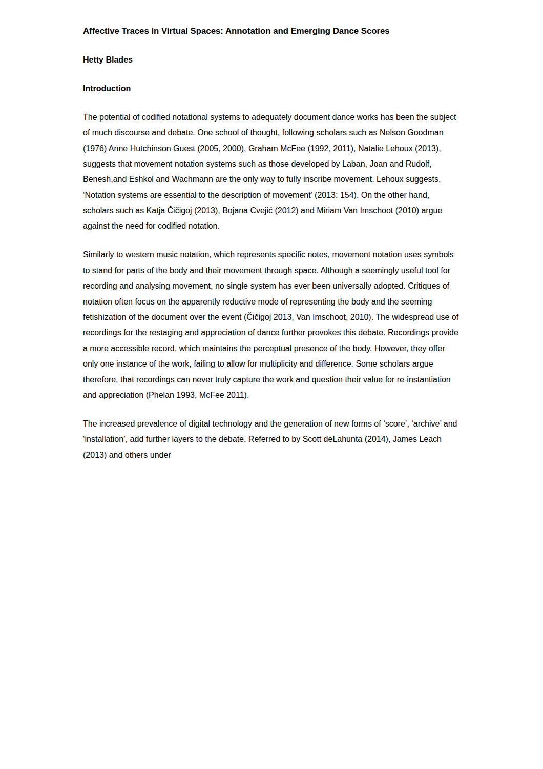Affective Traces in Virtual Spaces: Annotation and Emerging Dance Scores
Hetty Blades
Introduction
The potential of codified notational systems to adequately document dance works has been the subject of much discourse and debate. One school of thought, following scholars such as Nelson Goodman (1976) Anne Hutchinson Guest (2005, 2000), Graham McFee (1992, 2011), Natalie Lehoux (2013), suggests that movement notation systems such as those developed by Laban, Joan and Rudolf, Benesh,and Eshkol and Wachmann are the only way to fully inscribe movement. Lehoux suggests, ‘Notation systems are essential to the description of movement’ (2013: 154). On the other hand, scholars such as Katja Čičigoj (2013), Bojana Cvejić (2012) and Miriam Van Imschoot (2010) argue against the need for codified notation.
Similarly to western music notation, which represents specific notes, movement notation uses symbols to stand for parts of the body and their movement through space. Although a seemingly useful tool for recording and analysing movement, no single system has ever been universally adopted. Critiques of notation often focus on the apparently reductive mode of representing the body and the seeming fetishization of the document over the event (Čičigoj 2013, Van Imschoot, 2010). The widespread use of recordings for the restaging and appreciation of dance further provokes this debate. Recordings provide a more accessible record, which maintains the perceptual presence of the body. However, they offer only one instance of the work, failing to allow for multiplicity and difference. Some scholars argue therefore, that recordings can never truly capture the work and question their value for re-instantiation and appreciation (Phelan 1993, McFee 2011).
The increased prevalence of digital technology and the generation of new forms of ‘score’, ‘archive’ and ‘installation’, add further layers to the debate. Referred to by Scott deLahunta (2014), James Leach (2013) and others under